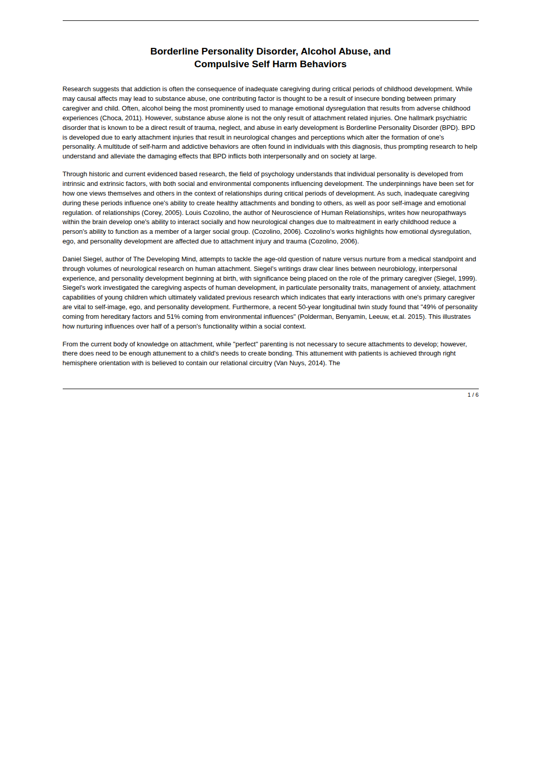Borderline Personality Disorder, Alcohol Abuse, and
Compulsive Self Harm Behaviors
Research suggests that addiction is often the consequence of inadequate caregiving during critical periods of childhood development. While may causal affects may lead to substance abuse, one contributing factor is thought to be a result of insecure bonding between primary caregiver and child. Often, alcohol being the most prominently used to manage emotional dysregulation that results from adverse childhood experiences (Choca, 2011). However, substance abuse alone is not the only result of attachment related injuries. One hallmark psychiatric disorder that is known to be a direct result of trauma, neglect, and abuse in early development is Borderline Personality Disorder (BPD). BPD is developed due to early attachment injuries that result in neurological changes and perceptions which alter the formation of one's personality. A multitude of self-harm and addictive behaviors are often found in individuals with this diagnosis, thus prompting research to help understand and alleviate the damaging effects that BPD inflicts both interpersonally and on society at large.
Through historic and current evidenced based research, the field of psychology understands that individual personality is developed from intrinsic and extrinsic factors, with both social and environmental components influencing development. The underpinnings have been set for how one views themselves and others in the context of relationships during critical periods of development. As such, inadequate caregiving during these periods influence one's ability to create healthy attachments and bonding to others, as well as poor self-image and emotional regulation. of relationships (Corey, 2005). Louis Cozolino, the author of Neuroscience of Human Relationships, writes how neuropathways within the brain develop one's ability to interact socially and how neurological changes due to maltreatment in early childhood reduce a person's ability to function as a member of a larger social group. (Cozolino, 2006). Cozolino's works highlights how emotional dysregulation, ego, and personality development are affected due to attachment injury and trauma (Cozolino, 2006).
Daniel Siegel, author of The Developing Mind, attempts to tackle the age-old question of nature versus nurture from a medical standpoint and through volumes of neurological research on human attachment. Siegel's writings draw clear lines between neurobiology, interpersonal experience, and personality development beginning at birth, with significance being placed on the role of the primary caregiver (Siegel, 1999). Siegel's work investigated the caregiving aspects of human development, in particulate personality traits, management of anxiety, attachment capabilities of young children which ultimately validated previous research which indicates that early interactions with one's primary caregiver are vital to self-image, ego, and personality development. Furthermore, a recent 50-year longitudinal twin study found that "49% of personality coming from hereditary factors and 51% coming from environmental influences" (Polderman, Benyamin, Leeuw, et.al. 2015). This illustrates how nurturing influences over half of a person's functionality within a social context.
From the current body of knowledge on attachment, while "perfect" parenting is not necessary to secure attachments to develop; however, there does need to be enough attunement to a child's needs to create bonding. This attunement with patients is achieved through right hemisphere orientation with is believed to contain our relational circuitry (Van Nuys, 2014). The
1 / 6